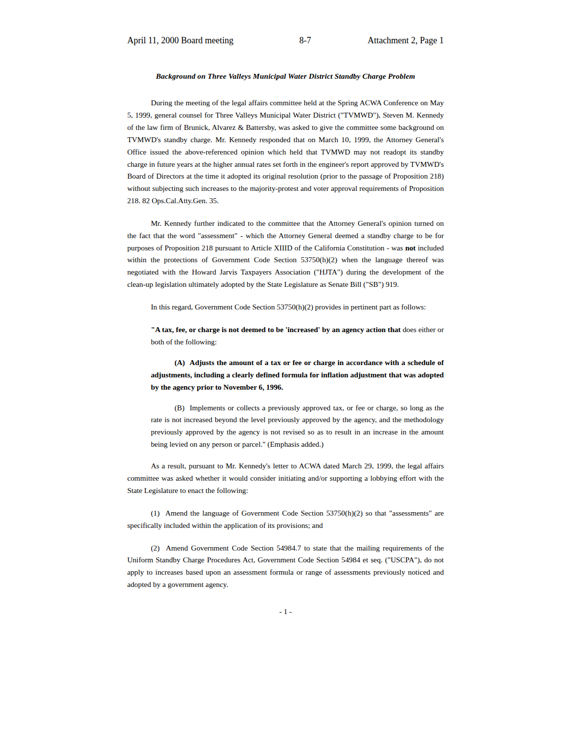April 11, 2000 Board meeting
8-7
Attachment 2, Page 1
Background on Three Valleys Municipal Water District Standby Charge Problem
During the meeting of the legal affairs committee held at the Spring ACWA Conference on May 5, 1999, general counsel for Three Valleys Municipal Water District ("TVMWD"), Steven M. Kennedy of the law firm of Brunick, Alvarez & Battersby, was asked to give the committee some background on TVMWD's standby charge. Mr. Kennedy responded that on March 10, 1999, the Attorney General's Office issued the above-referenced opinion which held that TVMWD may not readopt its standby charge in future years at the higher annual rates set forth in the engineer's report approved by TVMWD's Board of Directors at the time it adopted its original resolution (prior to the passage of Proposition 218) without subjecting such increases to the majority-protest and voter approval requirements of Proposition 218. 82 Ops.Cal.Atty.Gen. 35.
Mr. Kennedy further indicated to the committee that the Attorney General's opinion turned on the fact that the word "assessment" - which the Attorney General deemed a standby charge to be for purposes of Proposition 218 pursuant to Article XIIID of the California Constitution - was not included within the protections of Government Code Section 53750(h)(2) when the language thereof was negotiated with the Howard Jarvis Taxpayers Association ("HJTA") during the development of the clean-up legislation ultimately adopted by the State Legislature as Senate Bill ("SB") 919.
In this regard, Government Code Section 53750(h)(2) provides in pertinent part as follows:
"A tax, fee, or charge is not deemed to be 'increased' by an agency action that does either or both of the following:
(A) Adjusts the amount of a tax or fee or charge in accordance with a schedule of adjustments, including a clearly defined formula for inflation adjustment that was adopted by the agency prior to November 6, 1996.
(B) Implements or collects a previously approved tax, or fee or charge, so long as the rate is not increased beyond the level previously approved by the agency, and the methodology previously approved by the agency is not revised so as to result in an increase in the amount being levied on any person or parcel." (Emphasis added.)
As a result, pursuant to Mr. Kennedy's letter to ACWA dated March 29, 1999, the legal affairs committee was asked whether it would consider initiating and/or supporting a lobbying effort with the State Legislature to enact the following:
(1) Amend the language of Government Code Section 53750(h)(2) so that "assessments" are specifically included within the application of its provisions; and
(2) Amend Government Code Section 54984.7 to state that the mailing requirements of the Uniform Standby Charge Procedures Act, Government Code Section 54984 et seq. ("USCPA"), do not apply to increases based upon an assessment formula or range of assessments previously noticed and adopted by a government agency.
- 1 -